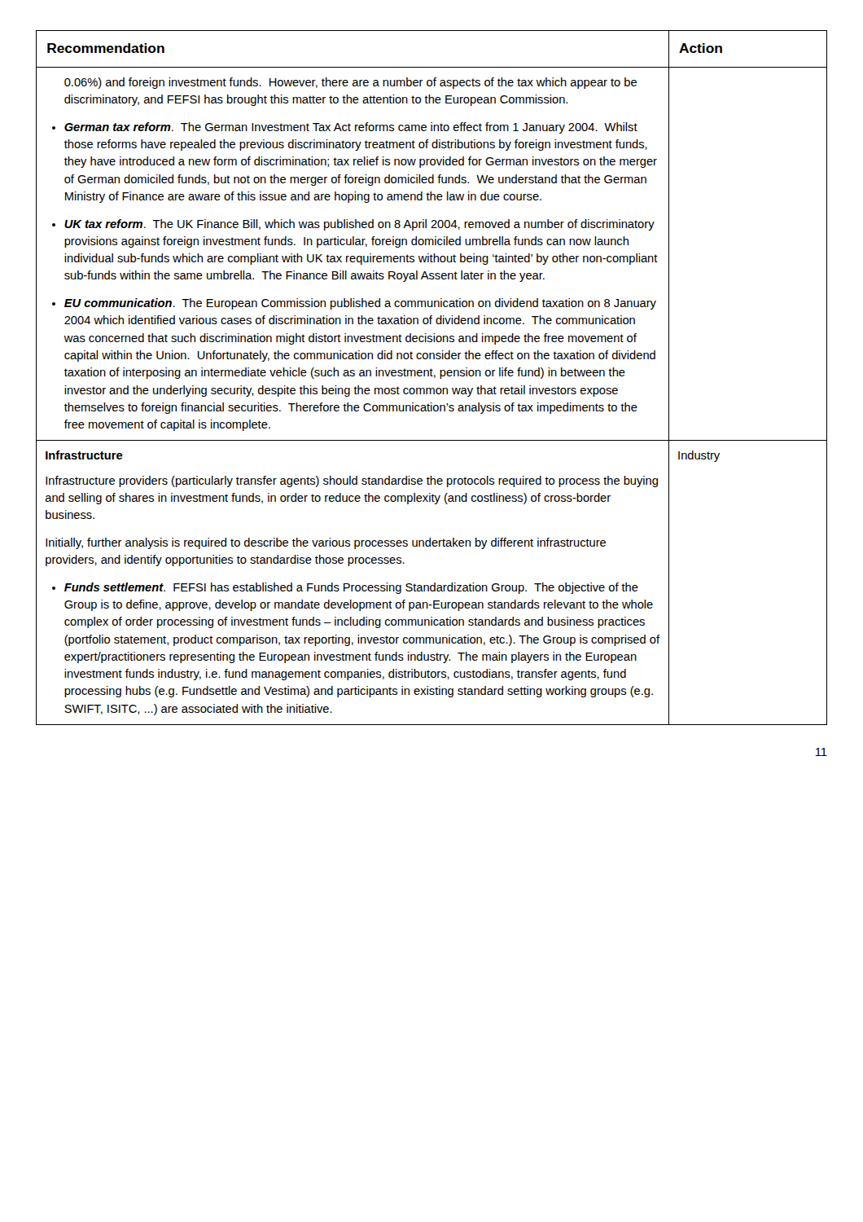| Recommendation | Action |
| --- | --- |
| 0.06%) and foreign investment funds. However, there are a number of aspects of the tax which appear to be discriminatory, and FEFSI has brought this matter to the attention to the European Commission. German tax reform . The German Investment Tax Act reforms came into effect from 1 January 2004. Whilst those reforms have repealed the previous discriminatory treatment of distributions by foreign investment funds, they have introduced a new form of discrimination; tax relief is now provided for German investors on the merger of German domiciled funds, but not on the merger of foreign domiciled funds. We understand that the German Ministry of Finance are aware of this issue and are hoping to amend the law in due course. UK tax reform . The UK Finance Bill, which was published on 8 April 2004, removed a number of discriminatory provisions against foreign investment funds. In particular, foreign domiciled umbrella funds can now launch individual sub-funds which are compliant with UK tax requirements without being ‘tainted’ by other non-compliant sub-funds within the same umbrella. The Finance Bill awaits Royal Assent later in the year. EU communication . The European Commission published a communication on dividend taxation on 8 January 2004 which identified various cases of discrimination in the taxation of dividend income. The communication was concerned that such discrimination might distort investment decisions and impede the free movement of capital within the Union. Unfortunately, the communication did not consider the effect on the taxation of dividend taxation of interposing an intermediate vehicle (such as an investment, pension or life fund) in between the investor and the underlying security, despite this being the most common way that retail investors expose themselves to foreign financial securities. Therefore the Communication’s analysis of tax impediments to the free movement of capital is incomplete. | |
| Infrastructure Infrastructure providers (particularly transfer agents) should standardise the protocols required to process the buying and selling of shares in investment funds, in order to reduce the complexity (and costliness) of cross-border business. Initially, further analysis is required to describe the various processes undertaken by different infrastructure providers, and identify opportunities to standardise those processes. Funds settlement . FEFSI has established a Funds Processing Standardization Group. The objective of the Group is to define, approve, develop or mandate development of pan-European standards relevant to the whole complex of order processing of investment funds – including communication standards and business practices (portfolio statement, product comparison, tax reporting, investor communication, etc.). The Group is comprised of expert/practitioners representing the European investment funds industry. The main players in the European investment funds industry, i.e. fund management companies, distributors, custodians, transfer agents, fund processing hubs (e.g. Fundsettle and Vestima) and participants in existing standard setting working groups (e.g. SWIFT, ISITC, ...) are associated with the initiative. | Industry |
11